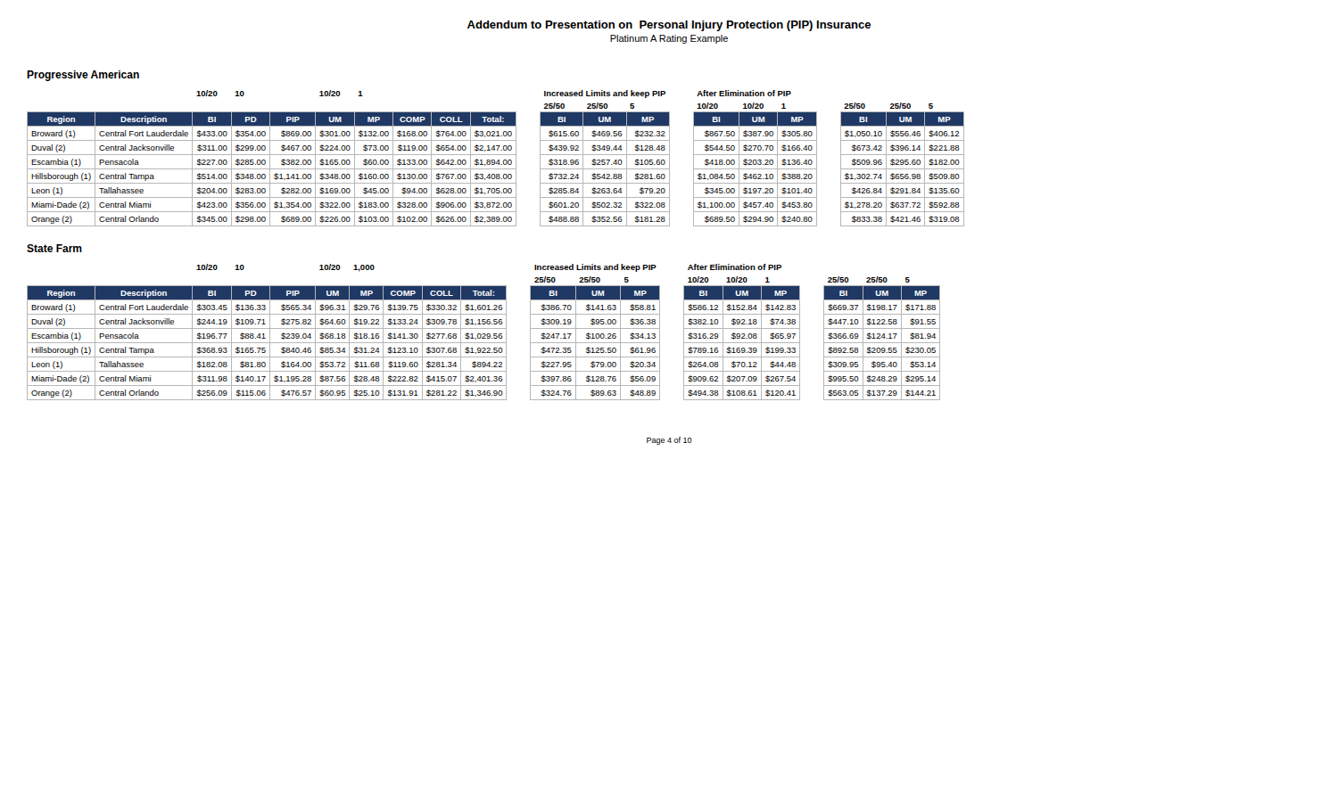Addendum to Presentation on Personal Injury Protection (PIP) Insurance
Platinum A Rating Example
Progressive American
| | | 10/20 | 10 | | 10/20 | 1 | | | | | Increased Limits and keep PIP | | After Elimination of PIP | | | | |
| | | | | | | | | | | | 25/50 | 25/50 | 5 | | 10/20 | 10/20 | 1 | | 25/50 | 25/50 | 5 |
| Region | Description | BI | PD | PIP | UM | MP | COMP | COLL | Total: | | BI | UM | MP | | BI | UM | MP | | BI | UM | MP |
| Broward (1) | Central Fort Lauderdale | $433.00 | $354.00 | $869.00 | $301.00 | $132.00 | $168.00 | $764.00 | $3,021.00 | | $615.60 | $469.56 | $232.32 | | $867.50 | $387.90 | $305.80 | | $1,050.10 | $556.46 | $406.12 |
| Duval (2) | Central Jacksonville | $311.00 | $299.00 | $467.00 | $224.00 | $73.00 | $119.00 | $654.00 | $2,147.00 | | $439.92 | $349.44 | $128.48 | | $544.50 | $270.70 | $166.40 | | $673.42 | $396.14 | $221.88 |
| Escambia (1) | Pensacola | $227.00 | $285.00 | $382.00 | $165.00 | $60.00 | $133.00 | $642.00 | $1,894.00 | | $318.96 | $257.40 | $105.60 | | $418.00 | $203.20 | $136.40 | | $509.96 | $295.60 | $182.00 |
| Hillsborough (1) | Central Tampa | $514.00 | $348.00 | $1,141.00 | $348.00 | $160.00 | $130.00 | $767.00 | $3,408.00 | | $732.24 | $542.88 | $281.60 | | $1,084.50 | $462.10 | $388.20 | | $1,302.74 | $656.98 | $509.80 |
| Leon (1) | Tallahassee | $204.00 | $283.00 | $282.00 | $169.00 | $45.00 | $94.00 | $628.00 | $1,705.00 | | $285.84 | $263.64 | $79.20 | | $345.00 | $197.20 | $101.40 | | $426.84 | $291.84 | $135.60 |
| Miami-Dade (2) | Central Miami | $423.00 | $356.00 | $1,354.00 | $322.00 | $183.00 | $328.00 | $906.00 | $3,872.00 | | $601.20 | $502.32 | $322.08 | | $1,100.00 | $457.40 | $453.80 | | $1,278.20 | $637.72 | $592.88 |
| Orange (2) | Central Orlando | $345.00 | $298.00 | $689.00 | $226.00 | $103.00 | $102.00 | $626.00 | $2,389.00 | | $488.88 | $352.56 | $181.28 | | $689.50 | $294.90 | $240.80 | | $833.38 | $421.46 | $319.08 |
State Farm
| | | 10/20 | 10 | | 10/20 | 1,000 | | | | | Increased Limits and keep PIP | | After Elimination of PIP | | | | |
| | | | | | | | | | | | 25/50 | 25/50 | 5 | | 10/20 | 10/20 | 1 | | 25/50 | 25/50 | 5 |
| Region | Description | BI | PD | PIP | UM | MP | COMP | COLL | Total: | | BI | UM | MP | | BI | UM | MP | | BI | UM | MP |
| Broward (1) | Central Fort Lauderdale | $303.45 | $136.33 | $565.34 | $96.31 | $29.76 | $139.75 | $330.32 | $1,601.26 | | $386.70 | $141.63 | $58.81 | | $586.12 | $152.84 | $142.83 | | $669.37 | $198.17 | $171.88 |
| Duval (2) | Central Jacksonville | $244.19 | $109.71 | $275.82 | $64.60 | $19.22 | $133.24 | $309.78 | $1,156.56 | | $309.19 | $95.00 | $36.38 | | $382.10 | $92.18 | $74.38 | | $447.10 | $122.58 | $91.55 |
| Escambia (1) | Pensacola | $196.77 | $88.41 | $239.04 | $68.18 | $18.16 | $141.30 | $277.68 | $1,029.56 | | $247.17 | $100.26 | $34.13 | | $316.29 | $92.08 | $65.97 | | $366.69 | $124.17 | $81.94 |
| Hillsborough (1) | Central Tampa | $368.93 | $165.75 | $840.46 | $85.34 | $31.24 | $123.10 | $307.68 | $1,922.50 | | $472.35 | $125.50 | $61.96 | | $789.16 | $169.39 | $199.33 | | $892.58 | $209.55 | $230.05 |
| Leon (1) | Tallahassee | $182.08 | $81.80 | $164.00 | $53.72 | $11.68 | $119.60 | $281.34 | $894.22 | | $227.95 | $79.00 | $20.34 | | $264.08 | $70.12 | $44.48 | | $309.95 | $95.40 | $53.14 |
| Miami-Dade (2) | Central Miami | $311.98 | $140.17 | $1,195.28 | $87.56 | $28.48 | $222.82 | $415.07 | $2,401.36 | | $397.86 | $128.76 | $56.09 | | $909.62 | $207.09 | $267.54 | | $995.50 | $248.29 | $295.14 |
| Orange (2) | Central Orlando | $256.09 | $115.06 | $476.57 | $60.95 | $25.10 | $131.91 | $281.22 | $1,346.90 | | $324.76 | $89.63 | $48.89 | | $494.38 | $108.61 | $120.41 | | $563.05 | $137.29 | $144.21 |
Page 4 of 10